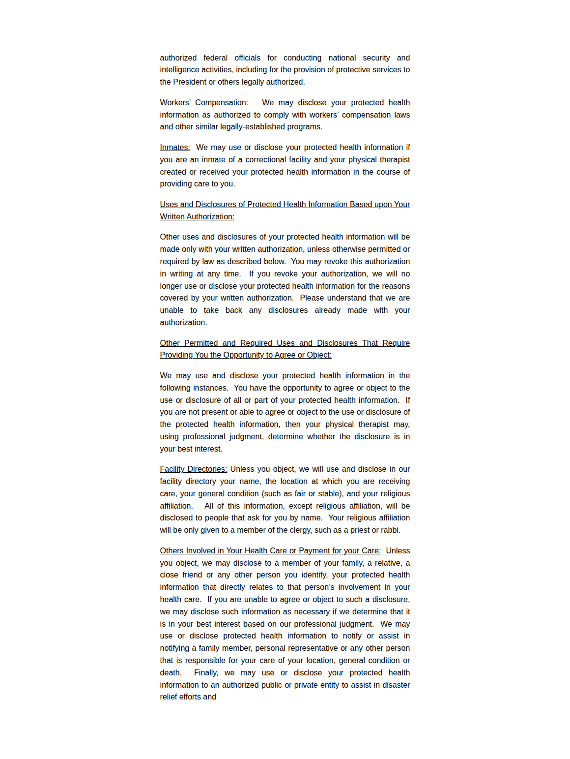authorized federal officials for conducting national security and intelligence activities, including for the provision of protective services to the President or others legally authorized.
Workers’ Compensation: We may disclose your protected health information as authorized to comply with workers’ compensation laws and other similar legally-established programs.
Inmates: We may use or disclose your protected health information if you are an inmate of a correctional facility and your physical therapist created or received your protected health information in the course of providing care to you.
Uses and Disclosures of Protected Health Information Based upon Your Written Authorization:
Other uses and disclosures of your protected health information will be made only with your written authorization, unless otherwise permitted or required by law as described below. You may revoke this authorization in writing at any time. If you revoke your authorization, we will no longer use or disclose your protected health information for the reasons covered by your written authorization. Please understand that we are unable to take back any disclosures already made with your authorization.
Other Permitted and Required Uses and Disclosures That Require Providing You the Opportunity to Agree or Object:
We may use and disclose your protected health information in the following instances. You have the opportunity to agree or object to the use or disclosure of all or part of your protected health information. If you are not present or able to agree or object to the use or disclosure of the protected health information, then your physical therapist may, using professional judgment, determine whether the disclosure is in your best interest.
Facility Directories: Unless you object, we will use and disclose in our facility directory your name, the location at which you are receiving care, your general condition (such as fair or stable), and your religious affiliation. All of this information, except religious affiliation, will be disclosed to people that ask for you by name. Your religious affiliation will be only given to a member of the clergy, such as a priest or rabbi.
Others Involved in Your Health Care or Payment for your Care: Unless you object, we may disclose to a member of your family, a relative, a close friend or any other person you identify, your protected health information that directly relates to that person’s involvement in your health care. If you are unable to agree or object to such a disclosure, we may disclose such information as necessary if we determine that it is in your best interest based on our professional judgment. We may use or disclose protected health information to notify or assist in notifying a family member, personal representative or any other person that is responsible for your care of your location, general condition or death. Finally, we may use or disclose your protected health information to an authorized public or private entity to assist in disaster relief efforts and